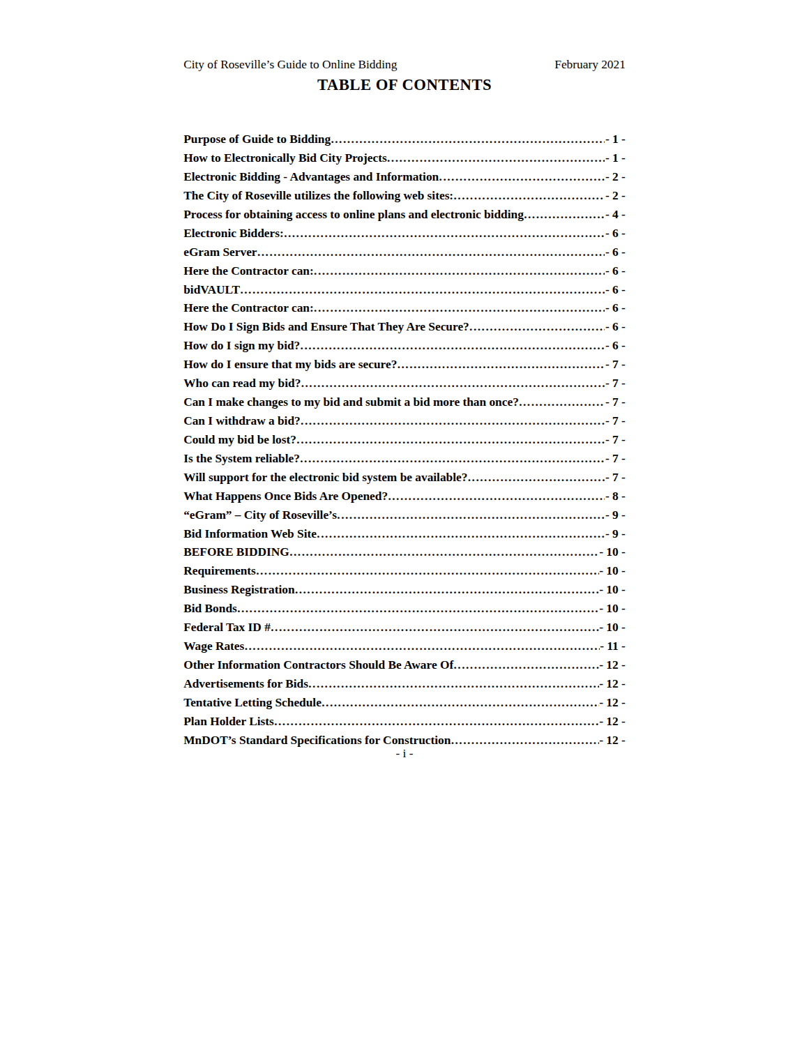City of Roseville’s Guide to Online Bidding February 2021
TABLE OF CONTENTS
Purpose of Guide to Bidding ......................................................................................................................................................... - 1 -
How to Electronically Bid City Projects ......................................................................................................................................................... - 1 -
Electronic Bidding - Advantages and Information ......................................................................................................................................................... - 2 -
The City of Roseville utilizes the following web sites: ......................................................................................................................................................... - 2 -
Process for obtaining access to online plans and electronic bidding ......................................................................................................................................................... - 4 -
Electronic Bidders: ......................................................................................................................................................... - 6 -
eGram Server ......................................................................................................................................................... - 6 -
Here the Contractor can: ......................................................................................................................................................... - 6 -
bidVAULT ......................................................................................................................................................... - 6 -
Here the Contractor can: ......................................................................................................................................................... - 6 -
How Do I Sign Bids and Ensure That They Are Secure? ......................................................................................................................................................... - 6 -
How do I sign my bid? ......................................................................................................................................................... - 6 -
How do I ensure that my bids are secure? ......................................................................................................................................................... - 7 -
Who can read my bid? ......................................................................................................................................................... - 7 -
Can I make changes to my bid and submit a bid more than once? ......................................................................................................................................................... - 7 -
Can I withdraw a bid? ......................................................................................................................................................... - 7 -
Could my bid be lost? ......................................................................................................................................................... - 7 -
Is the System reliable? ......................................................................................................................................................... - 7 -
Will support for the electronic bid system be available? ......................................................................................................................................................... - 7 -
What Happens Once Bids Are Opened? ......................................................................................................................................................... - 8 -
“eGram” – City of Roseville’s ......................................................................................................................................................... - 9 -
Bid Information Web Site ......................................................................................................................................................... - 9 -
BEFORE BIDDING ......................................................................................................................................................... - 10 -
Requirements ......................................................................................................................................................... - 10 -
Business Registration ......................................................................................................................................................... - 10 -
Bid Bonds ......................................................................................................................................................... - 10 -
Federal Tax ID # ......................................................................................................................................................... - 10 -
Wage Rates ......................................................................................................................................................... - 11 -
Other Information Contractors Should Be Aware Of ......................................................................................................................................................... - 12 -
Advertisements for Bids ......................................................................................................................................................... - 12 -
Tentative Letting Schedule ......................................................................................................................................................... - 12 -
Plan Holder Lists ......................................................................................................................................................... - 12 -
MnDOT’s Standard Specifications for Construction ......................................................................................................................................................... - 12 -
- i -